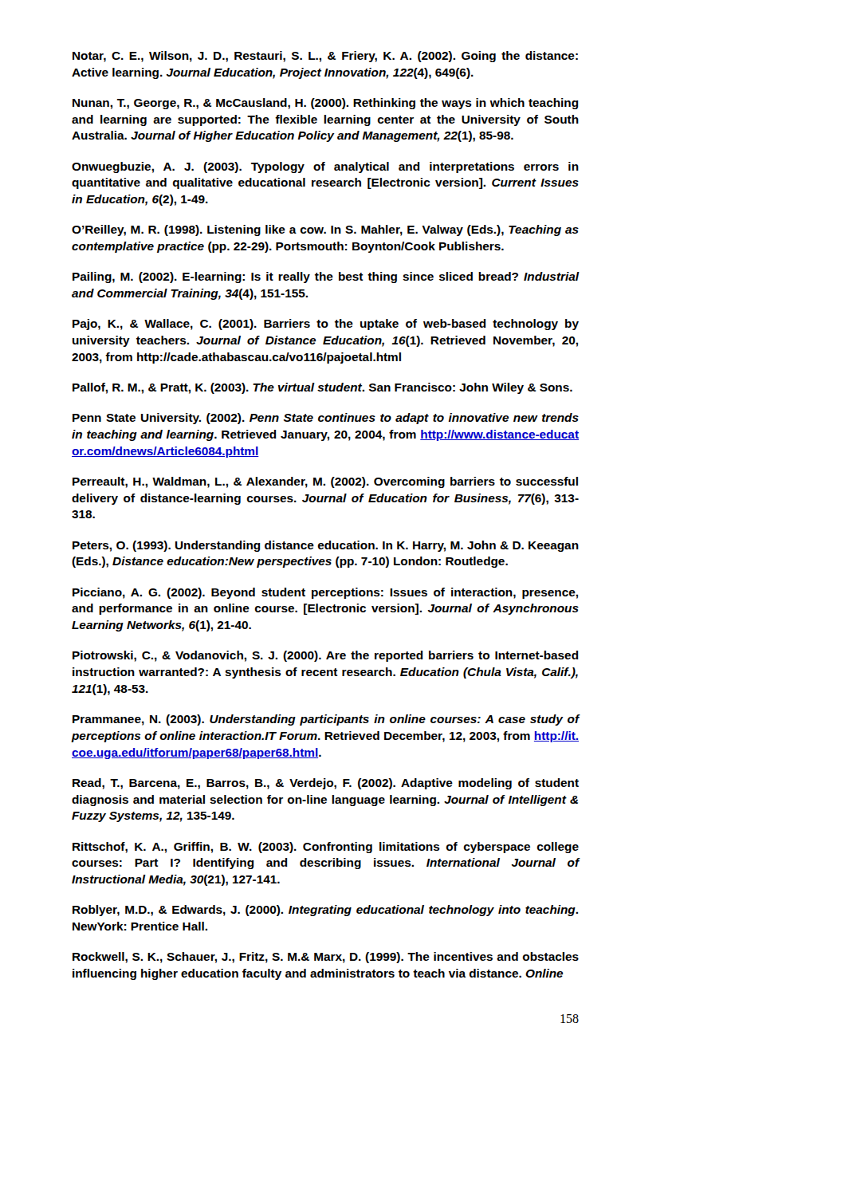Notar, C. E., Wilson, J. D., Restauri, S. L., & Friery, K. A. (2002). Going the distance: Active learning. Journal Education, Project Innovation, 122(4), 649(6).
Nunan, T., George, R., & McCausland, H. (2000). Rethinking the ways in which teaching and learning are supported: The flexible learning center at the University of South Australia. Journal of Higher Education Policy and Management, 22(1), 85-98.
Onwuegbuzie, A. J. (2003). Typology of analytical and interpretations errors in quantitative and qualitative educational research [Electronic version]. Current Issues in Education, 6(2), 1-49.
O’Reilley, M. R. (1998). Listening like a cow. In S. Mahler, E. Valway (Eds.), Teaching as contemplative practice (pp. 22-29). Portsmouth: Boynton/Cook Publishers.
Pailing, M. (2002). E-learning: Is it really the best thing since sliced bread? Industrial and Commercial Training, 34(4), 151-155.
Pajo, K., & Wallace, C. (2001). Barriers to the uptake of web-based technology by university teachers. Journal of Distance Education, 16(1). Retrieved November, 20, 2003, from http://cade.athabascau.ca/vo116/pajoetal.html
Pallof, R. M., & Pratt, K. (2003). The virtual student. San Francisco: John Wiley & Sons.
Penn State University. (2002). Penn State continues to adapt to innovative new trends in teaching and learning. Retrieved January, 20, 2004, from http://www.distance-educator.com/dnews/Article6084.phtml
Perreault, H., Waldman, L., & Alexander, M. (2002). Overcoming barriers to successful delivery of distance-learning courses. Journal of Education for Business, 77(6), 313-318.
Peters, O. (1993). Understanding distance education. In K. Harry, M. John & D. Keeagan (Eds.), Distance education:New perspectives (pp. 7-10) London: Routledge.
Picciano, A. G. (2002). Beyond student perceptions: Issues of interaction, presence, and performance in an online course. [Electronic version]. Journal of Asynchronous Learning Networks, 6(1), 21-40.
Piotrowski, C., & Vodanovich, S. J. (2000). Are the reported barriers to Internet-based instruction warranted?: A synthesis of recent research. Education (Chula Vista, Calif.), 121(1), 48-53.
Prammanee, N. (2003). Understanding participants in online courses: A case study of perceptions of online interaction.IT Forum. Retrieved December, 12, 2003, from http://it.coe.uga.edu/itforum/paper68/paper68.html.
Read, T., Barcena, E., Barros, B., & Verdejo, F. (2002). Adaptive modeling of student diagnosis and material selection for on-line language learning. Journal of Intelligent & Fuzzy Systems, 12, 135-149.
Rittschof, K. A., Griffin, B. W. (2003). Confronting limitations of cyberspace college courses: Part I? Identifying and describing issues. International Journal of Instructional Media, 30(21), 127-141.
Roblyer, M.D., & Edwards, J. (2000). Integrating educational technology into teaching. NewYork: Prentice Hall.
Rockwell, S. K., Schauer, J., Fritz, S. M.& Marx, D. (1999). The incentives and obstacles influencing higher education faculty and administrators to teach via distance. Online
158